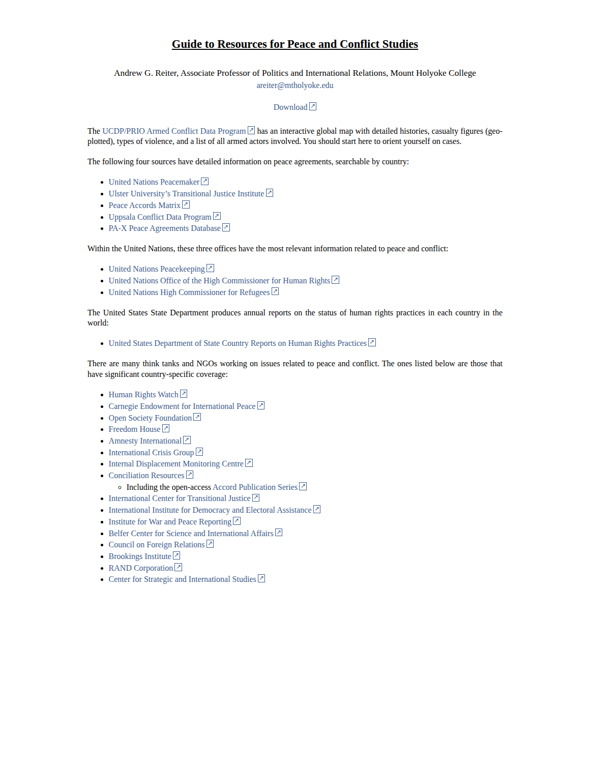Guide to Resources for Peace and Conflict Studies
Andrew G. Reiter, Associate Professor of Politics and International Relations, Mount Holyoke College
areiter@mtholyoke.edu
Download
The UCDP/PRIO Armed Conflict Data Program has an interactive global map with detailed histories, casualty figures (geo-plotted), types of violence, and a list of all armed actors involved. You should start here to orient yourself on cases.
The following four sources have detailed information on peace agreements, searchable by country:
United Nations Peacemaker
Ulster University’s Transitional Justice Institute
Peace Accords Matrix
Uppsala Conflict Data Program
PA-X Peace Agreements Database
Within the United Nations, these three offices have the most relevant information related to peace and conflict:
United Nations Peacekeeping
United Nations Office of the High Commissioner for Human Rights
United Nations High Commissioner for Refugees
The United States State Department produces annual reports on the status of human rights practices in each country in the world:
United States Department of State Country Reports on Human Rights Practices
There are many think tanks and NGOs working on issues related to peace and conflict. The ones listed below are those that have significant country-specific coverage:
Human Rights Watch
Carnegie Endowment for International Peace
Open Society Foundation
Freedom House
Amnesty International
International Crisis Group
Internal Displacement Monitoring Centre
Conciliation Resources
Including the open-access Accord Publication Series
International Center for Transitional Justice
International Institute for Democracy and Electoral Assistance
Institute for War and Peace Reporting
Belfer Center for Science and International Affairs
Council on Foreign Relations
Brookings Institute
RAND Corporation
Center for Strategic and International Studies